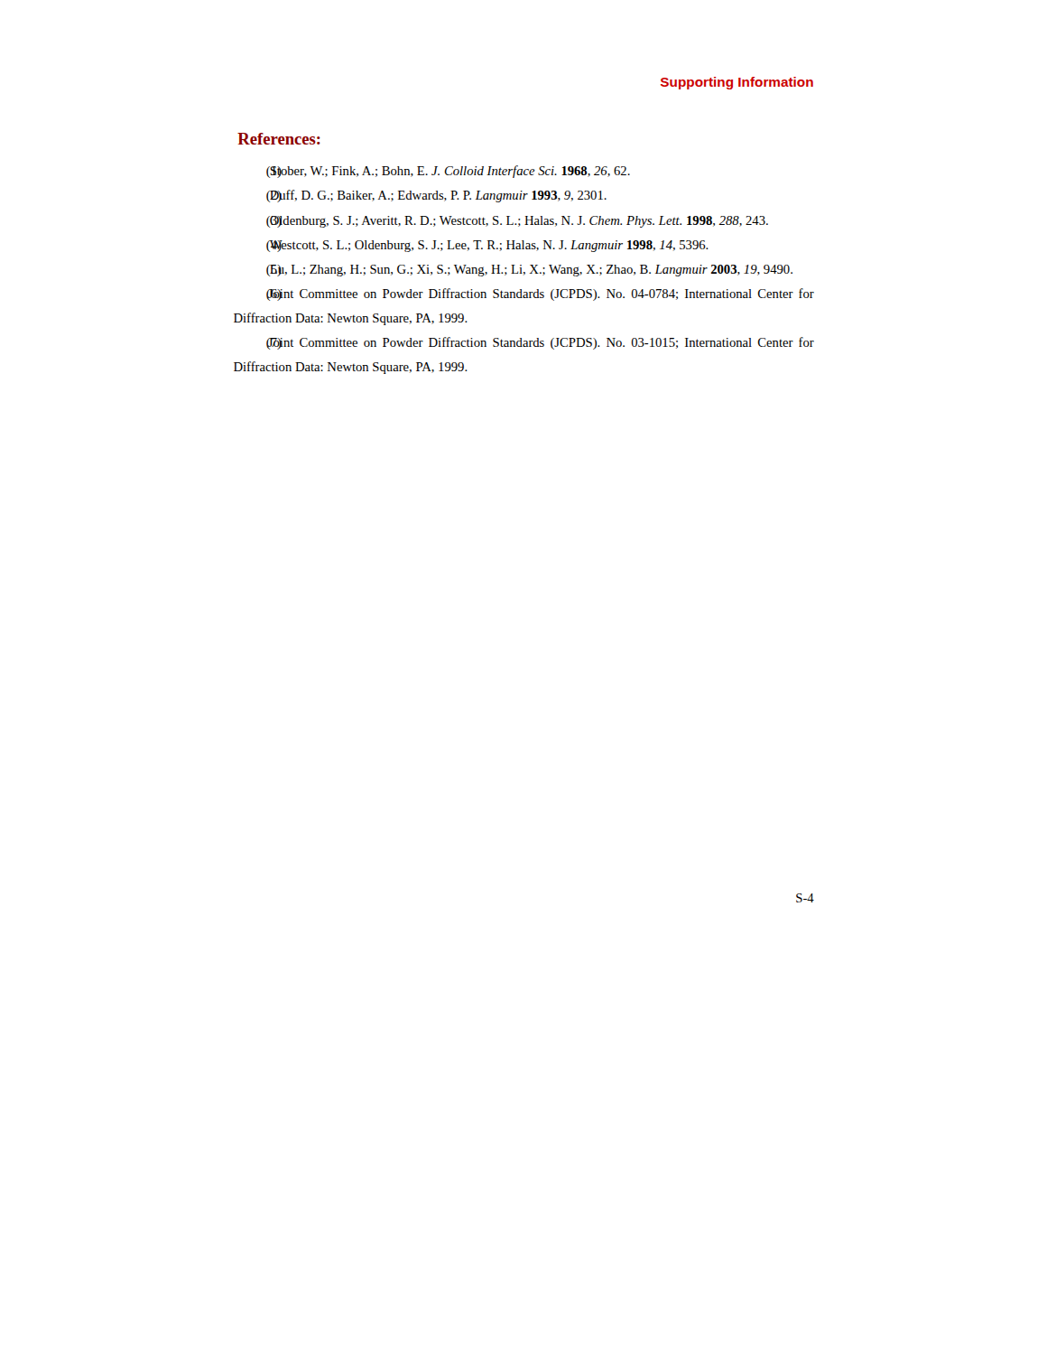Supporting Information
References:
(1) Stober, W.; Fink, A.; Bohn, E. J. Colloid Interface Sci. 1968, 26, 62.
(2) Duff, D. G.; Baiker, A.; Edwards, P. P. Langmuir 1993, 9, 2301.
(3) Oldenburg, S. J.; Averitt, R. D.; Westcott, S. L.; Halas, N. J. Chem. Phys. Lett. 1998, 288, 243.
(4) Westcott, S. L.; Oldenburg, S. J.; Lee, T. R.; Halas, N. J. Langmuir 1998, 14, 5396.
(5) Lu, L.; Zhang, H.; Sun, G.; Xi, S.; Wang, H.; Li, X.; Wang, X.; Zhao, B. Langmuir 2003, 19, 9490.
(6) Joint Committee on Powder Diffraction Standards (JCPDS). No. 04-0784; International Center for Diffraction Data: Newton Square, PA, 1999.
(7) Joint Committee on Powder Diffraction Standards (JCPDS). No. 03-1015; International Center for Diffraction Data: Newton Square, PA, 1999.
S-4